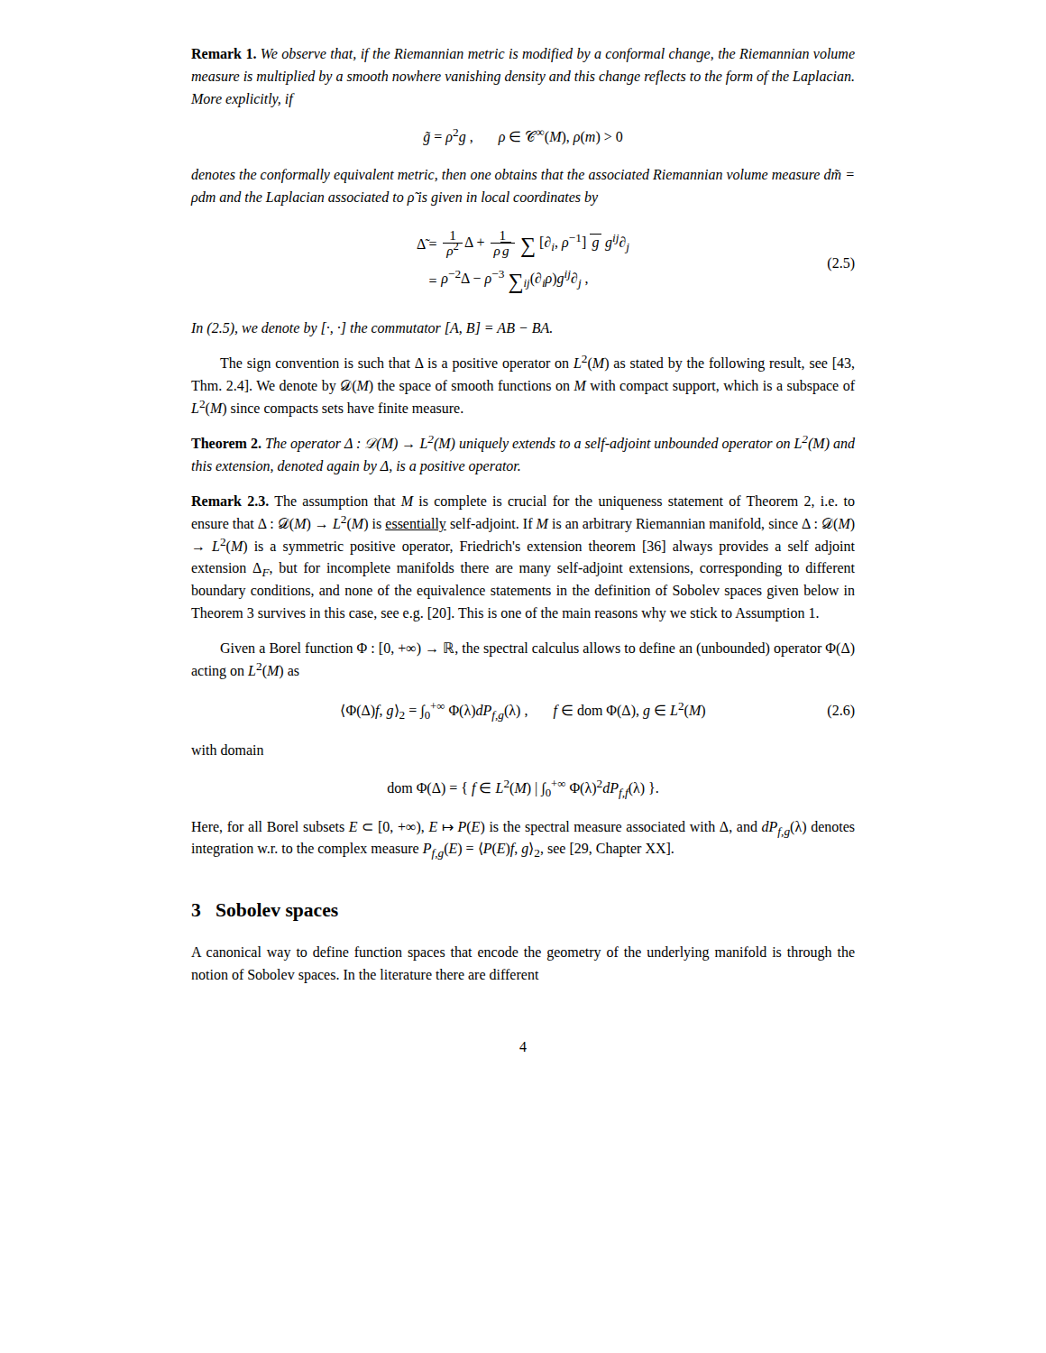Remark 1. We observe that, if the Riemannian metric is modified by a conformal change, the Riemannian volume measure is multiplied by a smooth nowhere vanishing density and this change reflects to the form of the Laplacian. More explicitly, if
g̃ = ρ2g , ρ ∈ 𝒞∞(M), ρ(m) > 0
denotes the conformally equivalent metric, then one obtains that the associated Riemannian volume measure dm̃ = ρdm and the Laplacian associated to ρ̃ is given in local coordinates by
| Δ̃ = | 1 ρ 2 Δ + 1 ρ g ∑ [∂ i , ρ −1 ] g g ij ∂ j |
| = | ρ −2 Δ − ρ −3 ∑ ij (∂ i ρ ) g ij ∂ j , |
(2.5)
In (2.5), we denote by [·, ·] the commutator [A, B] = AB − BA.
The sign convention is such that Δ is a positive operator on L2(M) as stated by the following result, see [43, Thm. 2.4]. We denote by 𝒟(M) the space of smooth functions on M with compact support, which is a subspace of L2(M) since compacts sets have finite measure.
Theorem 2. The operator Δ : 𝒟(M) → L2(M) uniquely extends to a self-adjoint unbounded operator on L2(M) and this extension, denoted again by Δ, is a positive operator.
Remark 2.3. The assumption that M is complete is crucial for the uniqueness statement of Theorem 2, i.e. to ensure that Δ : 𝒟(M) → L2(M) is essentially self-adjoint. If M is an arbitrary Riemannian manifold, since Δ : 𝒟(M) → L2(M) is a symmetric positive operator, Friedrich's extension theorem [36] always provides a self adjoint extension ΔF, but for incomplete manifolds there are many self-adjoint extensions, corresponding to different boundary conditions, and none of the equivalence statements in the definition of Sobolev spaces given below in Theorem 3 survives in this case, see e.g. [20]. This is one of the main reasons why we stick to Assumption 1.
Given a Borel function Φ : [0, +∞) → ℝ, the spectral calculus allows to define an (unbounded) operator Φ(Δ) acting on L2(M) as
⟨Φ(Δ)f, g⟩2 = ∫0+∞ Φ(λ)dPf,g(λ) , f ∈ dom Φ(Δ), g ∈ L2(M) (2.6)
with domain
dom Φ(Δ) = { f ∈ L2(M) | ∫0+∞ Φ(λ)2dPf,f(λ) }.
Here, for all Borel subsets E ⊂ [0, +∞), E ↦ P(E) is the spectral measure associated with Δ, and dPf,g(λ) denotes integration w.r. to the complex measure Pf,g(E) = ⟨P(E)f, g⟩2, see [29, Chapter XX].
3 Sobolev spaces
A canonical way to define function spaces that encode the geometry of the underlying manifold is through the notion of Sobolev spaces. In the literature there are different
4